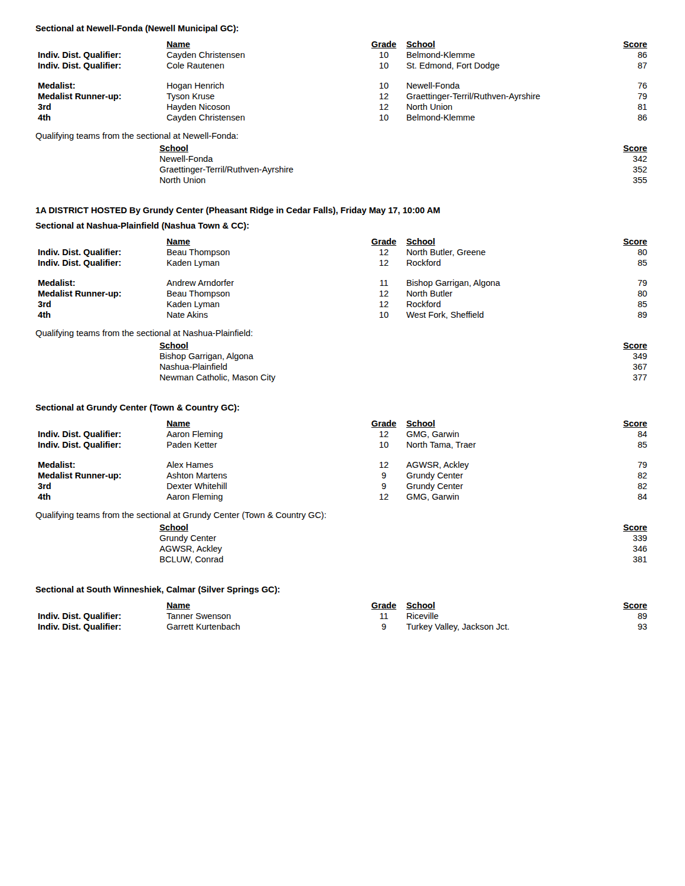Sectional at Newell-Fonda (Newell Municipal GC):
| | Name | Grade | School | Score |
| --- | --- | --- | --- | --- |
| Indiv. Dist. Qualifier: | Cayden Christensen | 10 | Belmond-Klemme | 86 |
| Indiv. Dist. Qualifier: | Cole Rautenen | 10 | St. Edmond, Fort Dodge | 87 |
| Medalist: | Hogan Henrich | 10 | Newell-Fonda | 76 |
| Medalist Runner-up: | Tyson Kruse | 12 | Graettinger-Terril/Ruthven-Ayrshire | 79 |
| 3rd | Hayden Nicoson | 12 | North Union | 81 |
| 4th | Cayden Christensen | 10 | Belmond-Klemme | 86 |
Qualifying teams from the sectional at Newell-Fonda:
| School | Score |
| --- | --- |
| Newell-Fonda | 342 |
| Graettinger-Terril/Ruthven-Ayrshire | 352 |
| North Union | 355 |
1A DISTRICT HOSTED By Grundy Center (Pheasant Ridge in Cedar Falls), Friday May 17, 10:00 AM
Sectional at Nashua-Plainfield (Nashua Town & CC):
| | Name | Grade | School | Score |
| --- | --- | --- | --- | --- |
| Indiv. Dist. Qualifier: | Beau Thompson | 12 | North Butler, Greene | 80 |
| Indiv. Dist. Qualifier: | Kaden Lyman | 12 | Rockford | 85 |
| Medalist: | Andrew Arndorfer | 11 | Bishop Garrigan, Algona | 79 |
| Medalist Runner-up: | Beau Thompson | 12 | North Butler | 80 |
| 3rd | Kaden Lyman | 12 | Rockford | 85 |
| 4th | Nate Akins | 10 | West Fork, Sheffield | 89 |
Qualifying teams from the sectional at Nashua-Plainfield:
| School | Score |
| --- | --- |
| Bishop Garrigan, Algona | 349 |
| Nashua-Plainfield | 367 |
| Newman Catholic, Mason City | 377 |
Sectional at Grundy Center (Town & Country GC):
| | Name | Grade | School | Score |
| --- | --- | --- | --- | --- |
| Indiv. Dist. Qualifier: | Aaron Fleming | 12 | GMG, Garwin | 84 |
| Indiv. Dist. Qualifier: | Paden Ketter | 10 | North Tama, Traer | 85 |
| Medalist: | Alex Hames | 12 | AGWSR, Ackley | 79 |
| Medalist Runner-up: | Ashton Martens | 9 | Grundy Center | 82 |
| 3rd | Dexter Whitehill | 9 | Grundy Center | 82 |
| 4th | Aaron Fleming | 12 | GMG, Garwin | 84 |
Qualifying teams from the sectional at Grundy Center (Town & Country GC):
| School | Score |
| --- | --- |
| Grundy Center | 339 |
| AGWSR, Ackley | 346 |
| BCLUW, Conrad | 381 |
Sectional at South Winneshiek, Calmar (Silver Springs GC):
| | Name | Grade | School | Score |
| --- | --- | --- | --- | --- |
| Indiv. Dist. Qualifier: | Tanner Swenson | 11 | Riceville | 89 |
| Indiv. Dist. Qualifier: | Garrett Kurtenbach | 9 | Turkey Valley, Jackson Jct. | 93 |